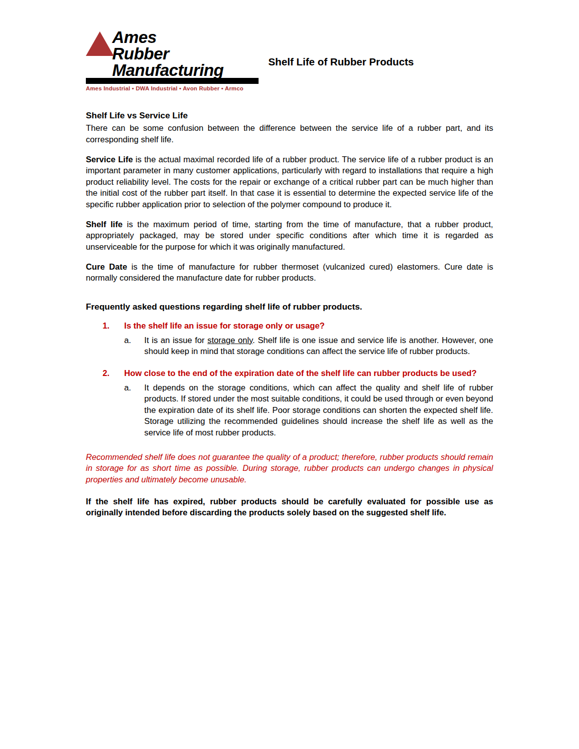Ames Rubber Manufacturing
Ames Industrial • DWA Industrial • Avon Rubber • Armco
Shelf Life of Rubber Products
Shelf Life vs Service Life
There can be some confusion between the difference between the service life of a rubber part, and its corresponding shelf life.
Service Life is the actual maximal recorded life of a rubber product. The service life of a rubber product is an important parameter in many customer applications, particularly with regard to installations that require a high product reliability level. The costs for the repair or exchange of a critical rubber part can be much higher than the initial cost of the rubber part itself. In that case it is essential to determine the expected service life of the specific rubber application prior to selection of the polymer compound to produce it.
Shelf life is the maximum period of time, starting from the time of manufacture, that a rubber product, appropriately packaged, may be stored under specific conditions after which time it is regarded as unserviceable for the purpose for which it was originally manufactured.
Cure Date is the time of manufacture for rubber thermoset (vulcanized cured) elastomers. Cure date is normally considered the manufacture date for rubber products.
Frequently asked questions regarding shelf life of rubber products.
Is the shelf life an issue for storage only or usage?
It is an issue for storage only. Shelf life is one issue and service life is another. However, one should keep in mind that storage conditions can affect the service life of rubber products.
How close to the end of the expiration date of the shelf life can rubber products be used?
It depends on the storage conditions, which can affect the quality and shelf life of rubber products. If stored under the most suitable conditions, it could be used through or even beyond the expiration date of its shelf life. Poor storage conditions can shorten the expected shelf life. Storage utilizing the recommended guidelines should increase the shelf life as well as the service life of most rubber products.
Recommended shelf life does not guarantee the quality of a product; therefore, rubber products should remain in storage for as short time as possible. During storage, rubber products can undergo changes in physical properties and ultimately become unusable.
If the shelf life has expired, rubber products should be carefully evaluated for possible use as originally intended before discarding the products solely based on the suggested shelf life.